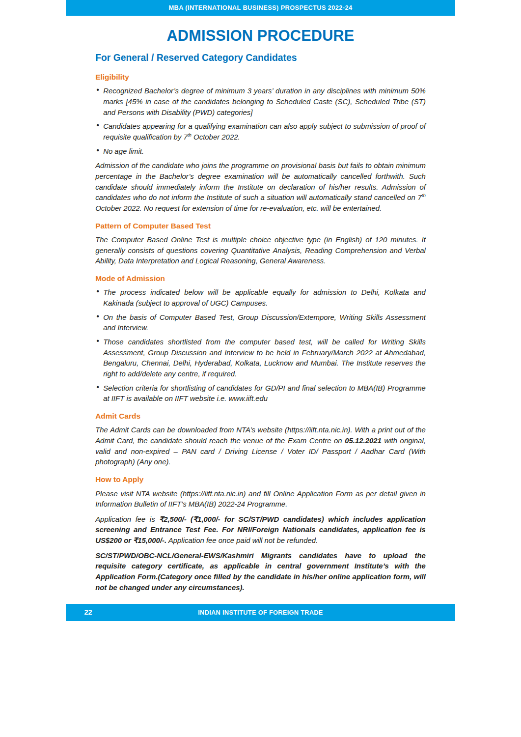MBA (International Business) Prospectus 2022-24
ADMISSION PROCEDURE
For General / Reserved Category Candidates
Eligibility
Recognized Bachelor’s degree of minimum 3 years’ duration in any disciplines with minimum 50% marks [45% in case of the candidates belonging to Scheduled Caste (SC), Scheduled Tribe (ST) and Persons with Disability (PWD) categories]
Candidates appearing for a qualifying examination can also apply subject to submission of proof of requisite qualification by 7th October 2022.
No age limit.
Admission of the candidate who joins the programme on provisional basis but fails to obtain minimum percentage in the Bachelor’s degree examination will be automatically cancelled forthwith. Such candidate should immediately inform the Institute on declaration of his/her results. Admission of candidates who do not inform the Institute of such a situation will automatically stand cancelled on 7th October 2022. No request for extension of time for re-evaluation, etc. will be entertained.
Pattern of Computer Based Test
The Computer Based Online Test is multiple choice objective type (in English) of 120 minutes. It generally consists of questions covering Quantitative Analysis, Reading Comprehension and Verbal Ability, Data Interpretation and Logical Reasoning, General Awareness.
Mode of Admission
The process indicated below will be applicable equally for admission to Delhi, Kolkata and Kakinada (subject to approval of UGC) Campuses.
On the basis of Computer Based Test, Group Discussion/Extempore, Writing Skills Assessment and Interview.
Those candidates shortlisted from the computer based test, will be called for Writing Skills Assessment, Group Discussion and Interview to be held in February/March 2022 at Ahmedabad, Bengaluru, Chennai, Delhi, Hyderabad, Kolkata, Lucknow and Mumbai. The Institute reserves the right to add/delete any centre, if required.
Selection criteria for shortlisting of candidates for GD/PI and final selection to MBA(IB) Programme at IIFT is available on IIFT website i.e. www.iift.edu
Admit Cards
The Admit Cards can be downloaded from NTA’s website (https://iift.nta.nic.in). With a print out of the Admit Card, the candidate should reach the venue of the Exam Centre on 05.12.2021 with original, valid and non-expired – PAN card / Driving License / Voter ID/ Passport / Aadhar Card (With photograph) (Any one).
How to Apply
Please visit NTA website (https://iift.nta.nic.in) and fill Online Application Form as per detail given in Information Bulletin of IIFT’s MBA(IB) 2022-24 Programme.
Application fee is ₹2,500/- (₹1,000/- for SC/ST/PWD candidates) which includes application screening and Entrance Test Fee. For NRI/Foreign Nationals candidates, application fee is US$200 or ₹15,000/-. Application fee once paid will not be refunded.
SC/ST/PWD/OBC-NCL/General-EWS/Kashmiri Migrants candidates have to upload the requisite category certificate, as applicable in central government Institute’s with the Application Form.(Category once filled by the candidate in his/her online application form, will not be changed under any circumstances).
22
Indian Institute of Foreign Trade